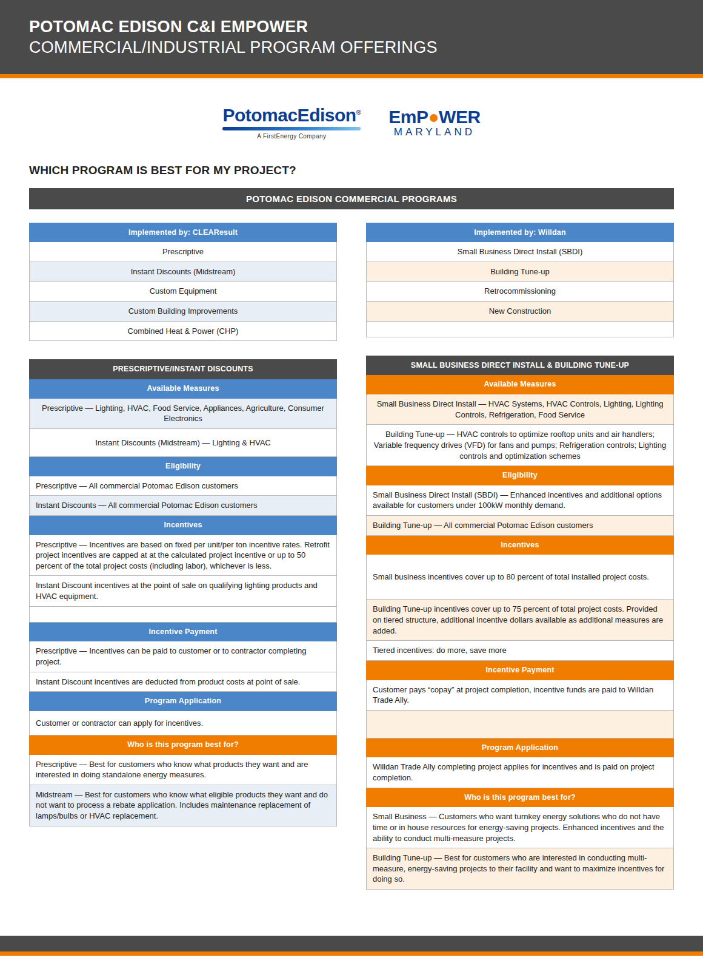POTOMAC EDISON C&I EMPOWER
COMMERCIAL/INDUSTRIAL PROGRAM OFFERINGS
PotomacEdison®
A FirstEnergy Company
EmP●WER
MARYLAND
WHICH PROGRAM IS BEST FOR MY PROJECT?
POTOMAC EDISON COMMERCIAL PROGRAMS
| Implemented by: CLEAResult |
| --- |
| Prescriptive |
| Instant Discounts (Midstream) |
| Custom Equipment |
| Custom Building Improvements |
| Combined Heat & Power (CHP) |
| PRESCRIPTIVE/INSTANT DISCOUNTS |
| --- |
| Available Measures |
| Prescriptive — Lighting, HVAC, Food Service, Appliances, Agriculture, Consumer Electronics |
| Instant Discounts (Midstream) — Lighting & HVAC |
| Eligibility |
| Prescriptive — All commercial Potomac Edison customers |
| Instant Discounts — All commercial Potomac Edison customers |
| Incentives |
| Prescriptive — Incentives are based on fixed per unit/per ton incentive rates. Retrofit project incentives are capped at at the calculated project incentive or up to 50 percent of the total project costs (including labor), whichever is less. |
| Instant Discount incentives at the point of sale on qualifying lighting products and HVAC equipment. |
| Incentive Payment |
| Prescriptive — Incentives can be paid to customer or to contractor completing project. |
| Instant Discount incentives are deducted from product costs at point of sale. |
| Program Application |
| Customer or contractor can apply for incentives. |
| Who is this program best for? |
| Prescriptive — Best for customers who know what products they want and are interested in doing standalone energy measures. |
| Midstream — Best for customers who know what eligible products they want and do not want to process a rebate application. Includes maintenance replacement of lamps/bulbs or HVAC replacement. |
| Implemented by: Willdan |
| --- |
| Small Business Direct Install (SBDI) |
| Building Tune-up |
| Retrocommissioning |
| New Construction |
| SMALL BUSINESS DIRECT INSTALL & BUILDING TUNE-UP |
| --- |
| Available Measures |
| Small Business Direct Install — HVAC Systems, HVAC Controls, Lighting, Lighting Controls, Refrigeration, Food Service |
| Building Tune-up — HVAC controls to optimize rooftop units and air handlers; Variable frequency drives (VFD) for fans and pumps; Refrigeration controls; Lighting controls and optimization schemes |
| Eligibility |
| Small Business Direct Install (SBDI) — Enhanced incentives and additional options available for customers under 100kW monthly demand. |
| Building Tune-up — All commercial Potomac Edison customers |
| Incentives |
| Small business incentives cover up to 80 percent of total installed project costs. |
| Building Tune-up incentives cover up to 75 percent of total project costs. Provided on tiered structure, additional incentive dollars available as additional measures are added. |
| Tiered incentives: do more, save more |
| Incentive Payment |
| Customer pays “copay” at project completion, incentive funds are paid to Willdan Trade Ally. |
| Program Application |
| Willdan Trade Ally completing project applies for incentives and is paid on project completion. |
| Who is this program best for? |
| Small Business — Customers who want turnkey energy solutions who do not have time or in house resources for energy-saving projects. Enhanced incentives and the ability to conduct multi-measure projects. |
| Building Tune-up — Best for customers who are interested in conducting multi-measure, energy-saving projects to their facility and want to maximize incentives for doing so. |